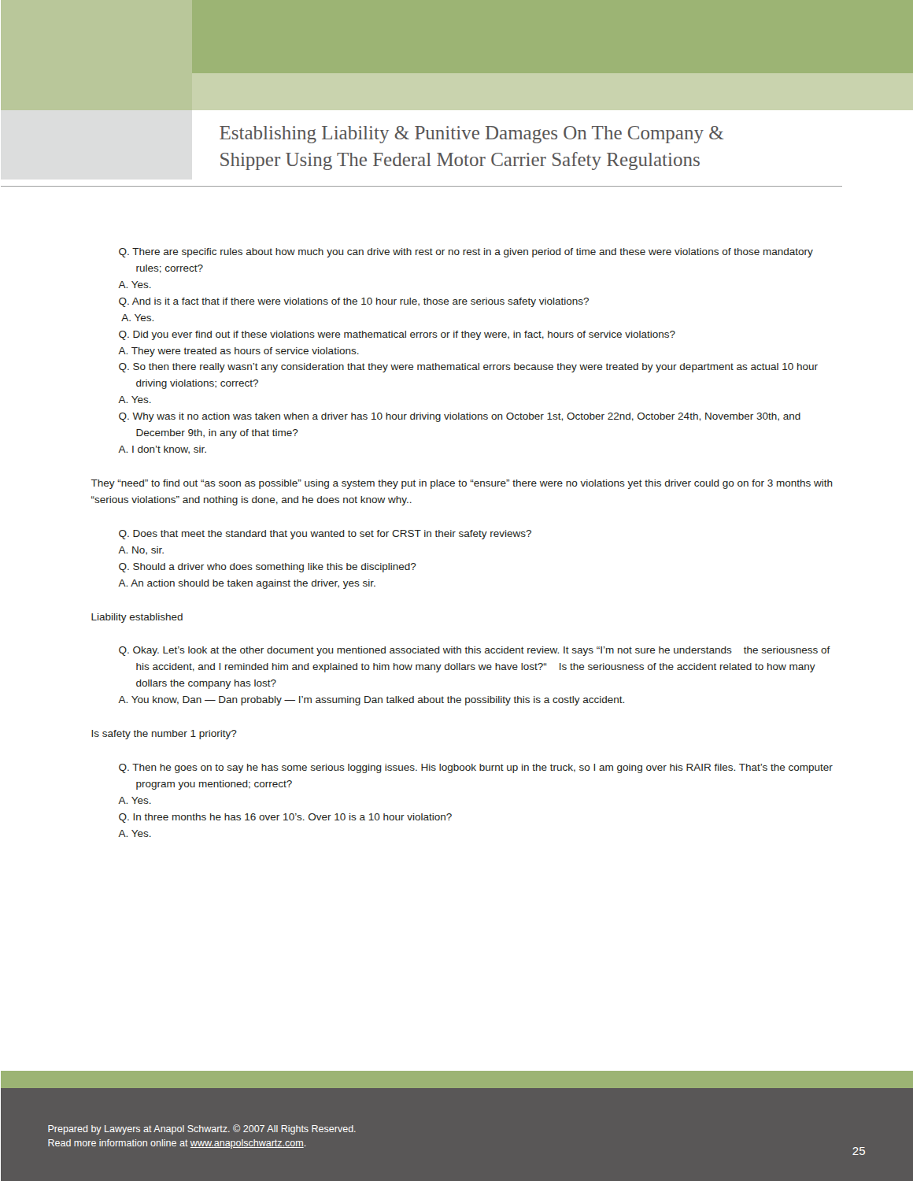Establishing Liability & Punitive Damages On The Company &
Shipper Using The Federal Motor Carrier Safety Regulations
Q. There are specific rules about how much you can drive with rest or no rest in a given period of time and these were violations of those mandatory rules; correct?
A. Yes.
Q. And is it a fact that if there were violations of the 10 hour rule, those are serious safety violations?
A. Yes.
Q. Did you ever find out if these violations were mathematical errors or if they were, in fact, hours of service violations?
A. They were treated as hours of service violations.
Q. So then there really wasn’t any consideration that they were mathematical errors because they were treated by your department as actual 10 hour driving violations; correct?
A. Yes.
Q. Why was it no action was taken when a driver has 10 hour driving violations on October 1st, October 22nd, October 24th, November 30th, and December 9th, in any of that time?
A. I don’t know, sir.
They “need” to find out “as soon as possible” using a system they put in place to “ensure” there were no violations yet this driver could go on for 3 months with “serious violations” and nothing is done, and he does not know why..
Q. Does that meet the standard that you wanted to set for CRST in their safety reviews?
A. No, sir.
Q. Should a driver who does something like this be disciplined?
A. An action should be taken against the driver, yes sir.
Liability established
Q. Okay. Let’s look at the other document you mentioned associated with this accident review. It says “I’m not sure he understands the seriousness of his accident, and I reminded him and explained to him how many dollars we have lost?“ Is the seriousness of the accident related to how many dollars the company has lost?
A. You know, Dan — Dan probably — I’m assuming Dan talked about the possibility this is a costly accident.
Is safety the number 1 priority?
Q. Then he goes on to say he has some serious logging issues. His logbook burnt up in the truck, so I am going over his RAIR files. That’s the computer program you mentioned; correct?
A. Yes.
Q. In three months he has 16 over 10’s. Over 10 is a 10 hour violation?
A. Yes.
Prepared by Lawyers at Anapol Schwartz. © 2007 All Rights Reserved.
Read more information online at www.anapolschwartz.com.
25